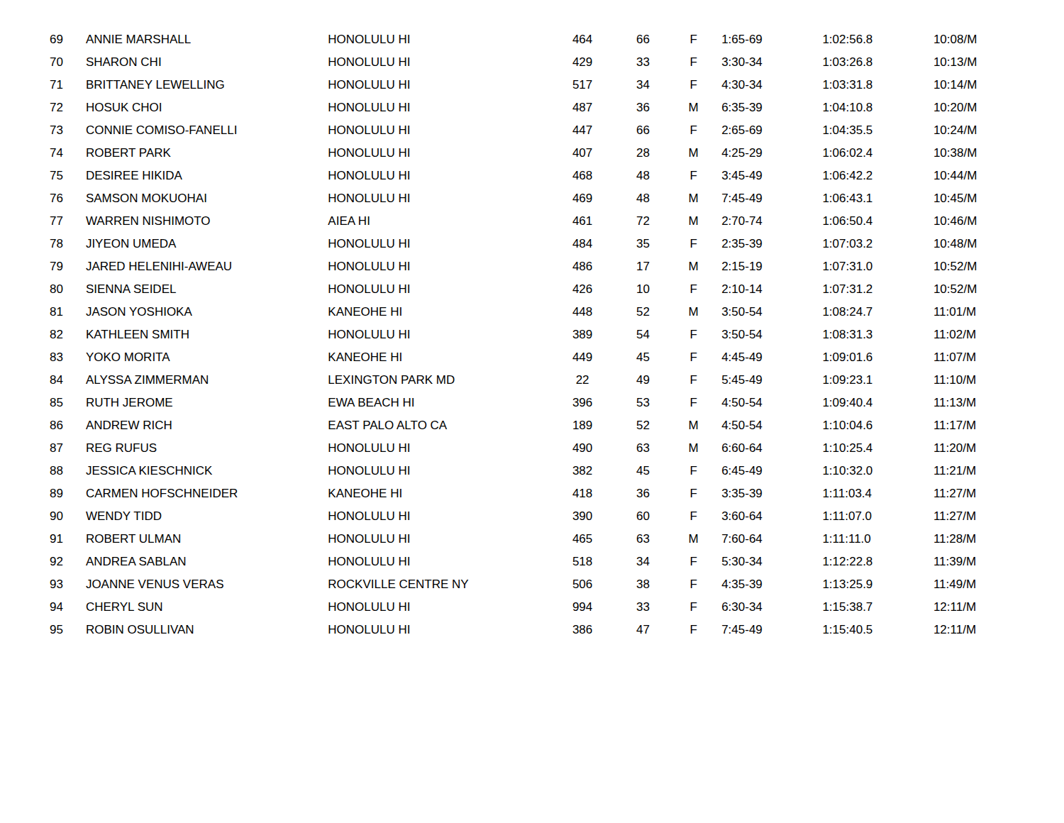| 69 | ANNIE MARSHALL | HONOLULU HI | 464 | 66 | F | 1:65-69 | 1:02:56.8 | 10:08/M |
| 70 | SHARON CHI | HONOLULU HI | 429 | 33 | F | 3:30-34 | 1:03:26.8 | 10:13/M |
| 71 | BRITTANEY LEWELLING | HONOLULU HI | 517 | 34 | F | 4:30-34 | 1:03:31.8 | 10:14/M |
| 72 | HOSUK CHOI | HONOLULU HI | 487 | 36 | M | 6:35-39 | 1:04:10.8 | 10:20/M |
| 73 | CONNIE COMISO-FANELLI | HONOLULU HI | 447 | 66 | F | 2:65-69 | 1:04:35.5 | 10:24/M |
| 74 | ROBERT PARK | HONOLULU HI | 407 | 28 | M | 4:25-29 | 1:06:02.4 | 10:38/M |
| 75 | DESIREE HIKIDA | HONOLULU HI | 468 | 48 | F | 3:45-49 | 1:06:42.2 | 10:44/M |
| 76 | SAMSON MOKUOHAI | HONOLULU HI | 469 | 48 | M | 7:45-49 | 1:06:43.1 | 10:45/M |
| 77 | WARREN NISHIMOTO | AIEA HI | 461 | 72 | M | 2:70-74 | 1:06:50.4 | 10:46/M |
| 78 | JIYEON UMEDA | HONOLULU HI | 484 | 35 | F | 2:35-39 | 1:07:03.2 | 10:48/M |
| 79 | JARED HELENIHI-AWEAU | HONOLULU HI | 486 | 17 | M | 2:15-19 | 1:07:31.0 | 10:52/M |
| 80 | SIENNA SEIDEL | HONOLULU HI | 426 | 10 | F | 2:10-14 | 1:07:31.2 | 10:52/M |
| 81 | JASON YOSHIOKA | KANEOHE HI | 448 | 52 | M | 3:50-54 | 1:08:24.7 | 11:01/M |
| 82 | KATHLEEN SMITH | HONOLULU HI | 389 | 54 | F | 3:50-54 | 1:08:31.3 | 11:02/M |
| 83 | YOKO MORITA | KANEOHE HI | 449 | 45 | F | 4:45-49 | 1:09:01.6 | 11:07/M |
| 84 | ALYSSA ZIMMERMAN | LEXINGTON PARK MD | 22 | 49 | F | 5:45-49 | 1:09:23.1 | 11:10/M |
| 85 | RUTH JEROME | EWA BEACH HI | 396 | 53 | F | 4:50-54 | 1:09:40.4 | 11:13/M |
| 86 | ANDREW RICH | EAST PALO ALTO CA | 189 | 52 | M | 4:50-54 | 1:10:04.6 | 11:17/M |
| 87 | REG RUFUS | HONOLULU HI | 490 | 63 | M | 6:60-64 | 1:10:25.4 | 11:20/M |
| 88 | JESSICA KIESCHNICK | HONOLULU HI | 382 | 45 | F | 6:45-49 | 1:10:32.0 | 11:21/M |
| 89 | CARMEN HOFSCHNEIDER | KANEOHE HI | 418 | 36 | F | 3:35-39 | 1:11:03.4 | 11:27/M |
| 90 | WENDY TIDD | HONOLULU HI | 390 | 60 | F | 3:60-64 | 1:11:07.0 | 11:27/M |
| 91 | ROBERT ULMAN | HONOLULU HI | 465 | 63 | M | 7:60-64 | 1:11:11.0 | 11:28/M |
| 92 | ANDREA SABLAN | HONOLULU HI | 518 | 34 | F | 5:30-34 | 1:12:22.8 | 11:39/M |
| 93 | JOANNE VENUS VERAS | ROCKVILLE CENTRE NY | 506 | 38 | F | 4:35-39 | 1:13:25.9 | 11:49/M |
| 94 | CHERYL SUN | HONOLULU HI | 994 | 33 | F | 6:30-34 | 1:15:38.7 | 12:11/M |
| 95 | ROBIN OSULLIVAN | HONOLULU HI | 386 | 47 | F | 7:45-49 | 1:15:40.5 | 12:11/M |